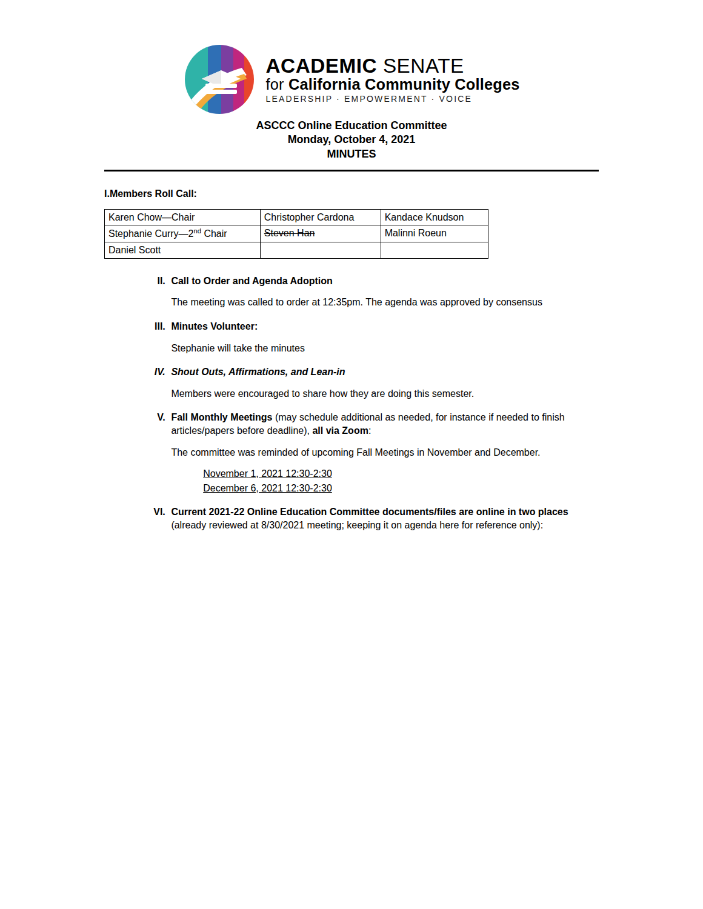ACADEMIC SENATE
for California Community Colleges
LEADERSHIP · EMPOWERMENT · VOICE
ASCCC Online Education Committee Monday, October 4, 2021 MINUTES
I.Members Roll Call:
| Karen Chow—Chair | Christopher Cardona | Kandace Knudson |
| Stephanie Curry—2 nd Chair | Steven Han | Malinni Roeun |
| Daniel Scott | | |
II. Call to Order and Agenda Adoption
The meeting was called to order at 12:35pm. The agenda was approved by consensus
III. Minutes Volunteer:
Stephanie will take the minutes
IV. Shout Outs, Affirmations, and Lean-in
Members were encouraged to share how they are doing this semester.
V. Fall Monthly Meetings (may schedule additional as needed, for instance if needed to finish articles/papers before deadline), all via Zoom:
The committee was reminded of upcoming Fall Meetings in November and December.
November 1, 2021 12:30-2:30
December 6, 2021 12:30-2:30
VI. Current 2021-22 Online Education Committee documents/files are online in two places (already reviewed at 8/30/2021 meeting; keeping it on agenda here for reference only):